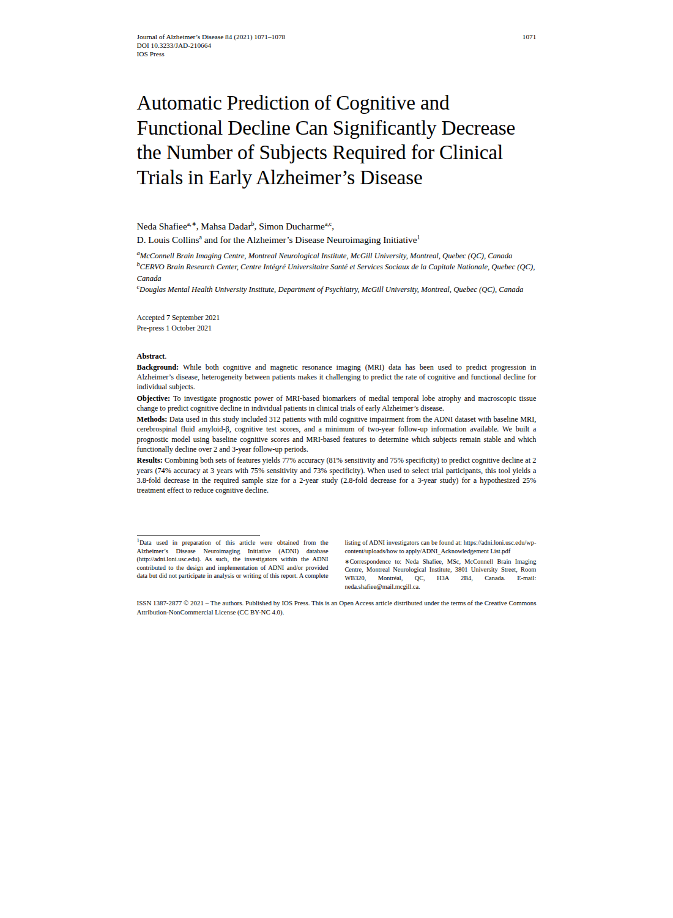Journal of Alzheimer’s Disease 84 (2021) 1071–1078
DOI 10.3233/JAD-210664
IOS Press
1071
Automatic Prediction of Cognitive and Functional Decline Can Significantly Decrease the Number of Subjects Required for Clinical Trials in Early Alzheimer’s Disease
Neda Shafieea,∗, Mahsa Dadarb, Simon Ducharmea,c,
D. Louis Collinsa and for the Alzheimer’s Disease Neuroimaging Initiative1
aMcConnell Brain Imaging Centre, Montreal Neurological Institute, McGill University, Montreal, Quebec (QC), Canada
bCERVO Brain Research Center, Centre Intégré Universitaire Santé et Services Sociaux de la Capitale Nationale, Quebec (QC), Canada
cDouglas Mental Health University Institute, Department of Psychiatry, McGill University, Montreal, Quebec (QC), Canada
Accepted 7 September 2021
Pre-press 1 October 2021
Abstract.
Background: While both cognitive and magnetic resonance imaging (MRI) data has been used to predict progression in Alzheimer’s disease, heterogeneity between patients makes it challenging to predict the rate of cognitive and functional decline for individual subjects.
Objective: To investigate prognostic power of MRI-based biomarkers of medial temporal lobe atrophy and macroscopic tissue change to predict cognitive decline in individual patients in clinical trials of early Alzheimer’s disease.
Methods: Data used in this study included 312 patients with mild cognitive impairment from the ADNI dataset with baseline MRI, cerebrospinal fluid amyloid-β, cognitive test scores, and a minimum of two-year follow-up information available. We built a prognostic model using baseline cognitive scores and MRI-based features to determine which subjects remain stable and which functionally decline over 2 and 3-year follow-up periods.
Results: Combining both sets of features yields 77% accuracy (81% sensitivity and 75% specificity) to predict cognitive decline at 2 years (74% accuracy at 3 years with 75% sensitivity and 73% specificity). When used to select trial participants, this tool yields a 3.8-fold decrease in the required sample size for a 2-year study (2.8-fold decrease for a 3-year study) for a hypothesized 25% treatment effect to reduce cognitive decline.
1Data used in preparation of this article were obtained from the Alzheimer’s Disease Neuroimaging Initiative (ADNI) database (http://adni.loni.usc.edu). As such, the investigators within the ADNI contributed to the design and implementation of ADNI and/or provided data but did not participate in analysis or writing of this report. A complete listing of ADNI investigators can be found at: https://adni.loni.usc.edu/wp-content/uploads/how to apply/ADNI_Acknowledgement List.pdf
∗Correspondence to: Neda Shafiee, MSc, McConnell Brain Imaging Centre, Montreal Neurological Institute, 3801 University Street, Room WB320, Montréal, QC, H3A 2B4, Canada. E-mail: neda.shafiee@mail.mcgill.ca.
ISSN 1387-2877 © 2021 – The authors. Published by IOS Press. This is an Open Access article distributed under the terms of the Creative Commons Attribution-NonCommercial License (CC BY-NC 4.0).